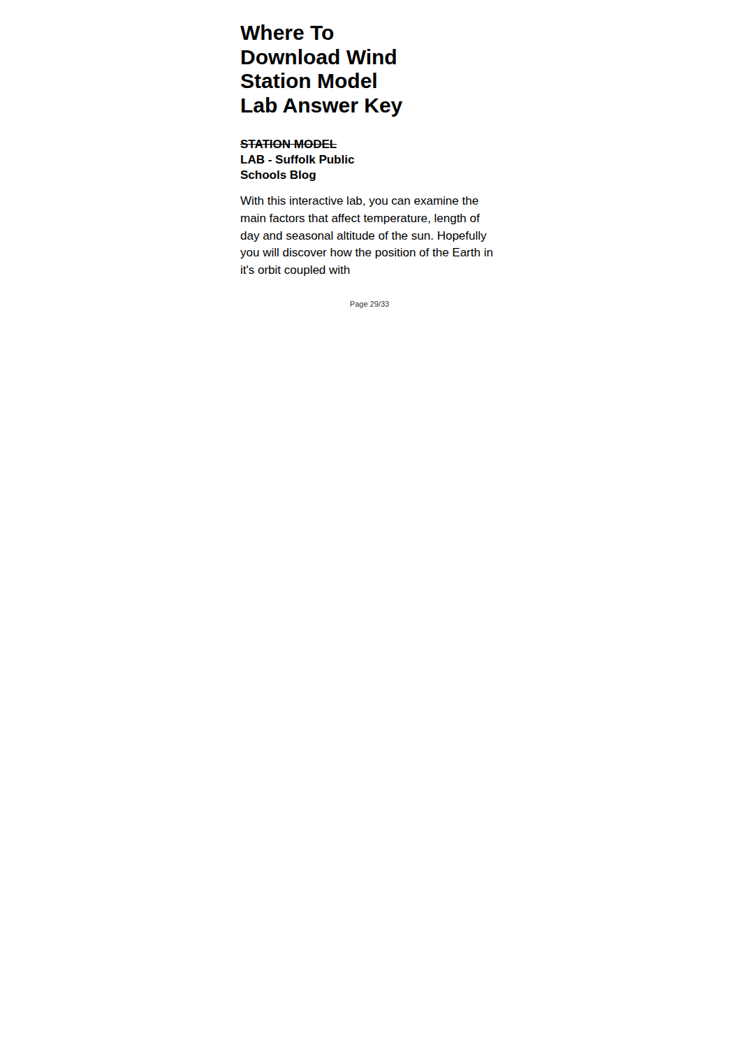Where To
Download Wind
Station Model
Lab Answer Key
STATION MODEL
LAB - Suffolk Public
Schools Blog
With this interactive lab, you can examine the main factors that affect temperature, length of day and seasonal altitude of the sun. Hopefully you will discover how the position of the Earth in it's orbit coupled with
Page 29/33